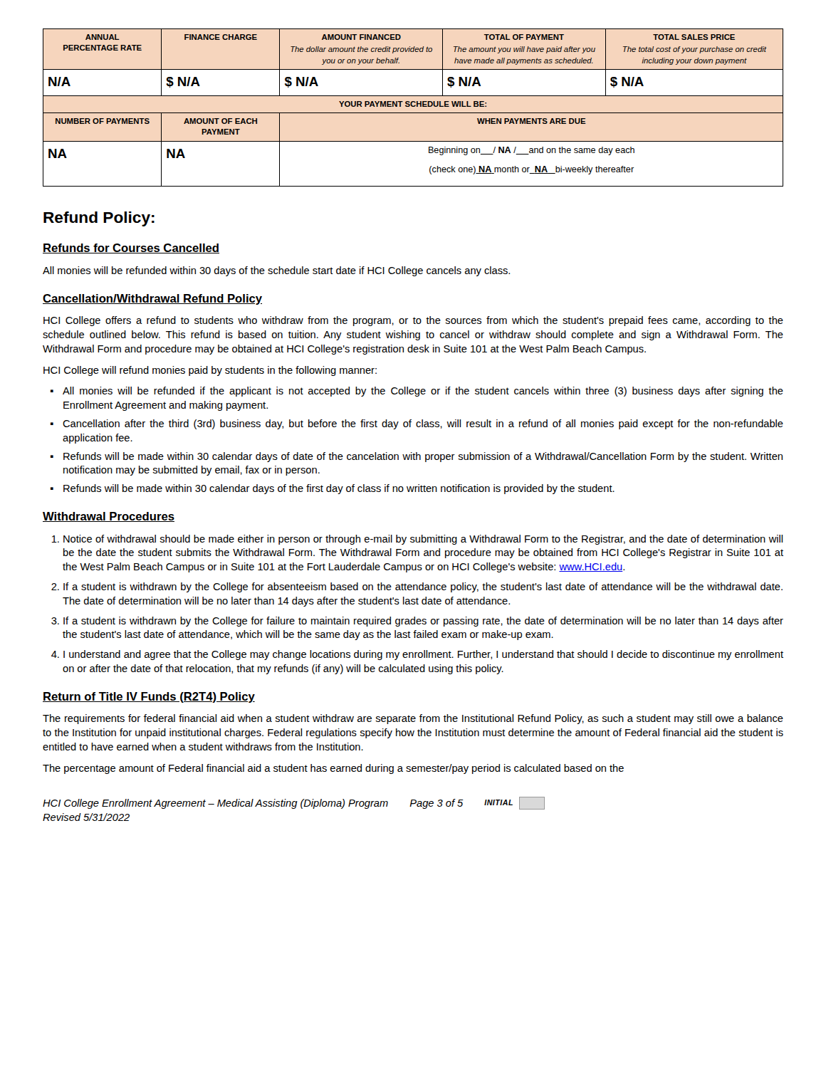| ANNUAL PERCENTAGE RATE | FINANCE CHARGE | AMOUNT FINANCED The dollar amount the credit provided to you or on your behalf. | TOTAL OF PAYMENT The amount you will have paid after you have made all payments as scheduled. | TOTAL SALES PRICE The total cost of your purchase on credit including your down payment |
| --- | --- | --- | --- | --- |
| N/A | $ N/A | $ N/A | $ N/A | $ N/A |
| YOUR PAYMENT SCHEDULE WILL BE: |
| NUMBER OF PAYMENTS | AMOUNT OF EACH PAYMENT | WHEN PAYMENTS ARE DUE |
| NA | NA | Beginning on / NA / and on the same day each (check one) NA month or NA bi-weekly thereafter |
Refund Policy:
Refunds for Courses Cancelled
All monies will be refunded within 30 days of the schedule start date if HCI College cancels any class.
Cancellation/Withdrawal Refund Policy
HCI College offers a refund to students who withdraw from the program, or to the sources from which the student's prepaid fees came, according to the schedule outlined below. This refund is based on tuition. Any student wishing to cancel or withdraw should complete and sign a Withdrawal Form. The Withdrawal Form and procedure may be obtained at HCI College's registration desk in Suite 101 at the West Palm Beach Campus.
HCI College will refund monies paid by students in the following manner:
All monies will be refunded if the applicant is not accepted by the College or if the student cancels within three (3) business days after signing the Enrollment Agreement and making payment.
Cancellation after the third (3rd) business day, but before the first day of class, will result in a refund of all monies paid except for the non-refundable application fee.
Refunds will be made within 30 calendar days of date of the cancelation with proper submission of a Withdrawal/Cancellation Form by the student. Written notification may be submitted by email, fax or in person.
Refunds will be made within 30 calendar days of the first day of class if no written notification is provided by the student.
Withdrawal Procedures
Notice of withdrawal should be made either in person or through e-mail by submitting a Withdrawal Form to the Registrar, and the date of determination will be the date the student submits the Withdrawal Form. The Withdrawal Form and procedure may be obtained from HCI College's Registrar in Suite 101 at the West Palm Beach Campus or in Suite 101 at the Fort Lauderdale Campus or on HCI College's website: www.HCI.edu.
If a student is withdrawn by the College for absenteeism based on the attendance policy, the student's last date of attendance will be the withdrawal date. The date of determination will be no later than 14 days after the student's last date of attendance.
If a student is withdrawn by the College for failure to maintain required grades or passing rate, the date of determination will be no later than 14 days after the student's last date of attendance, which will be the same day as the last failed exam or make-up exam.
I understand and agree that the College may change locations during my enrollment. Further, I understand that should I decide to discontinue my enrollment on or after the date of that relocation, that my refunds (if any) will be calculated using this policy.
Return of Title IV Funds (R2T4) Policy
The requirements for federal financial aid when a student withdraw are separate from the Institutional Refund Policy, as such a student may still owe a balance to the Institution for unpaid institutional charges. Federal regulations specify how the Institution must determine the amount of Federal financial aid the student is entitled to have earned when a student withdraws from the Institution.
The percentage amount of Federal financial aid a student has earned during a semester/pay period is calculated based on the
HCI College Enrollment Agreement – Medical Assisting (Diploma) Program
Revised 5/31/2022
Page 3 of 5
INITIAL